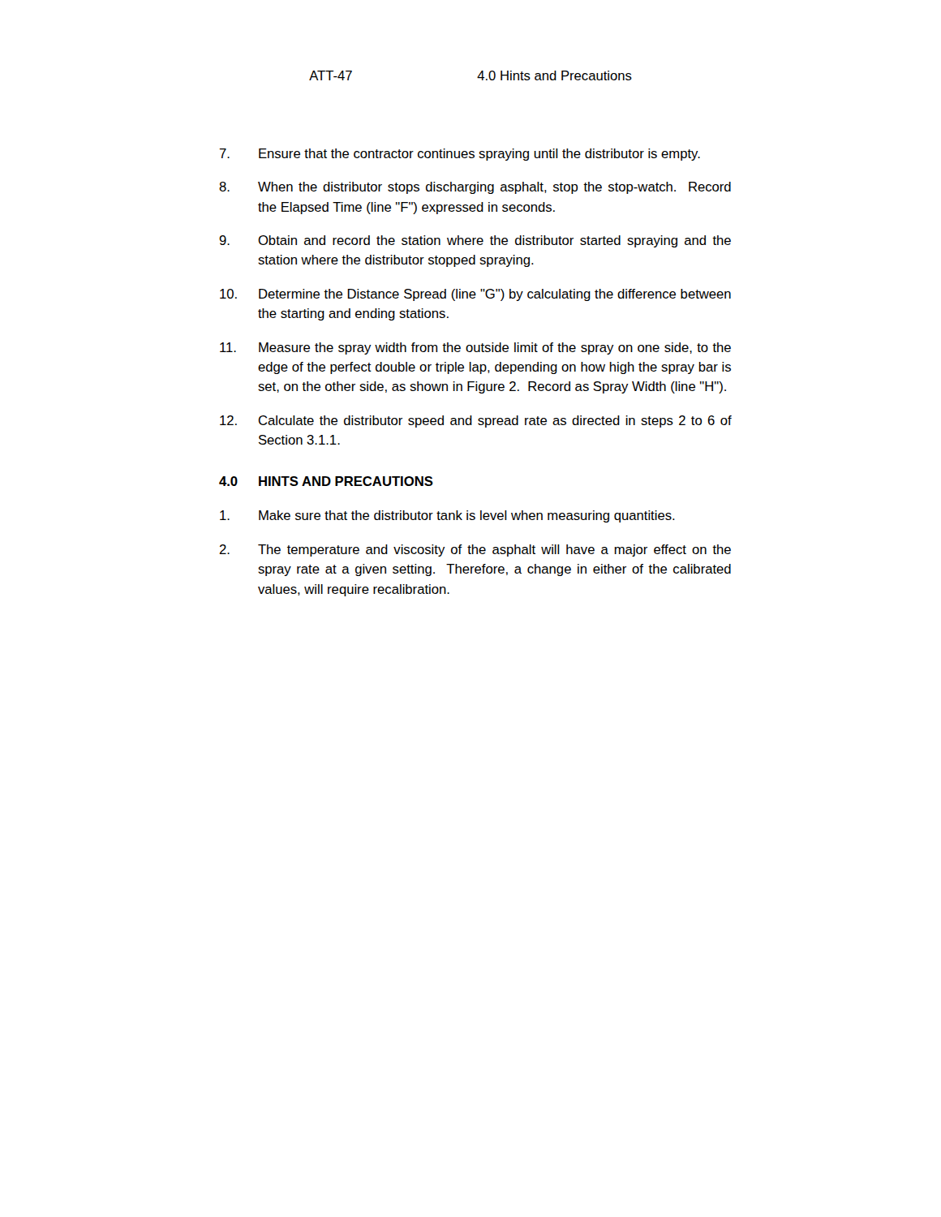ATT-47 4.0 Hints and Precautions
7. Ensure that the contractor continues spraying until the distributor is empty.
8. When the distributor stops discharging asphalt, stop the stop-watch. Record the Elapsed Time (line "F") expressed in seconds.
9. Obtain and record the station where the distributor started spraying and the station where the distributor stopped spraying.
10. Determine the Distance Spread (line "G") by calculating the difference between the starting and ending stations.
11. Measure the spray width from the outside limit of the spray on one side, to the edge of the perfect double or triple lap, depending on how high the spray bar is set, on the other side, as shown in Figure 2. Record as Spray Width (line "H").
12. Calculate the distributor speed and spread rate as directed in steps 2 to 6 of Section 3.1.1.
4.0 HINTS AND PRECAUTIONS
1. Make sure that the distributor tank is level when measuring quantities.
2. The temperature and viscosity of the asphalt will have a major effect on the spray rate at a given setting. Therefore, a change in either of the calibrated values, will require recalibration.